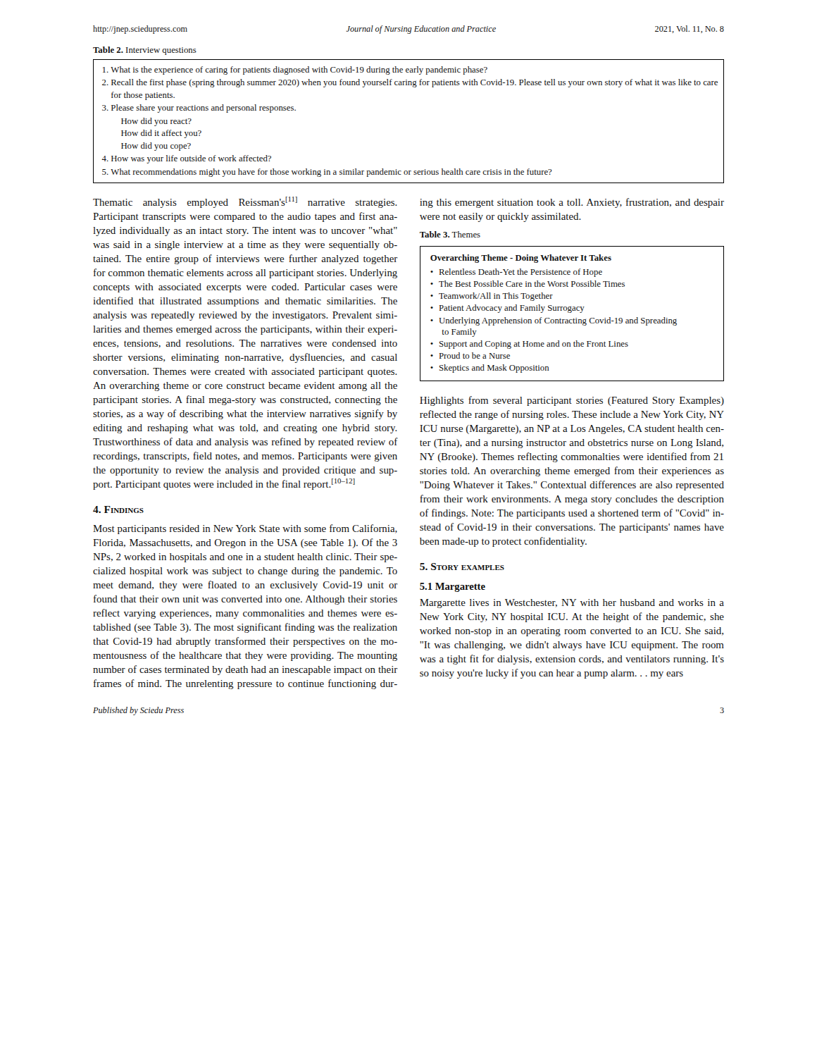http://jnep.sciedupress.com
Journal of Nursing Education and Practice
2021, Vol. 11, No. 8
Table 2. Interview questions
| What is the experience of caring for patients diagnosed with Covid-19 during the early pandemic phase? Recall the first phase (spring through summer 2020) when you found yourself caring for patients with Covid-19. Please tell us your own story of what it was like to care for those patients. Please share your reactions and personal responses. How did you react? How did it affect you? How did you cope? How was your life outside of work affected? What recommendations might you have for those working in a similar pandemic or serious health care crisis in the future? |
Thematic analysis employed Reissman's[11] narrative strategies. Participant transcripts were compared to the audio tapes and first analyzed individually as an intact story. The intent was to uncover "what" was said in a single interview at a time as they were sequentially obtained. The entire group of interviews were further analyzed together for common thematic elements across all participant stories. Underlying concepts with associated excerpts were coded. Particular cases were identified that illustrated assumptions and thematic similarities. The analysis was repeatedly reviewed by the investigators. Prevalent similarities and themes emerged across the participants, within their experiences, tensions, and resolutions. The narratives were condensed into shorter versions, eliminating non-narrative, dysfluencies, and casual conversation. Themes were created with associated participant quotes. An overarching theme or core construct became evident among all the participant stories. A final mega-story was constructed, connecting the stories, as a way of describing what the interview narratives signify by editing and reshaping what was told, and creating one hybrid story. Trustworthiness of data and analysis was refined by repeated review of recordings, transcripts, field notes, and memos. Participants were given the opportunity to review the analysis and provided critique and support. Participant quotes were included in the final report.[10–12]
4. Findings
Most participants resided in New York State with some from California, Florida, Massachusetts, and Oregon in the USA (see Table 1). Of the 3 NPs, 2 worked in hospitals and one in a student health clinic. Their specialized hospital work was subject to change during the pandemic. To meet demand, they were floated to an exclusively Covid-19 unit or found that their own unit was converted into one. Although their stories reflect varying experiences, many commonalities and themes were established (see Table 3). The most significant finding was the realization that Covid-19 had abruptly transformed their perspectives on the momentousness of the healthcare that they were providing. The mounting number of cases terminated by death had an inescapable impact on their frames of mind. The unrelenting pressure to continue functioning during this emergent situation took a toll. Anxiety, frustration, and despair were not easily or quickly assimilated.
Table 3. Themes
| Overarching Theme - Doing Whatever It Takes Relentless Death-Yet the Persistence of Hope The Best Possible Care in the Worst Possible Times Teamwork/All in This Together Patient Advocacy and Family Surrogacy Underlying Apprehension of Contracting Covid-19 and Spreading to Family Support and Coping at Home and on the Front Lines Proud to be a Nurse Skeptics and Mask Opposition |
Highlights from several participant stories (Featured Story Examples) reflected the range of nursing roles. These include a New York City, NY ICU nurse (Margarette), an NP at a Los Angeles, CA student health center (Tina), and a nursing instructor and obstetrics nurse on Long Island, NY (Brooke). Themes reflecting commonalties were identified from 21 stories told. An overarching theme emerged from their experiences as "Doing Whatever it Takes." Contextual differences are also represented from their work environments. A mega story concludes the description of findings. Note: The participants used a shortened term of "Covid" instead of Covid-19 in their conversations. The participants' names have been made-up to protect confidentiality.
5. Story examples
5.1 Margarette
Margarette lives in Westchester, NY with her husband and works in a New York City, NY hospital ICU. At the height of the pandemic, she worked non-stop in an operating room converted to an ICU. She said, "It was challenging, we didn't always have ICU equipment. The room was a tight fit for dialysis, extension cords, and ventilators running. It's so noisy you're lucky if you can hear a pump alarm. . . my ears
Published by Sciedu Press
3